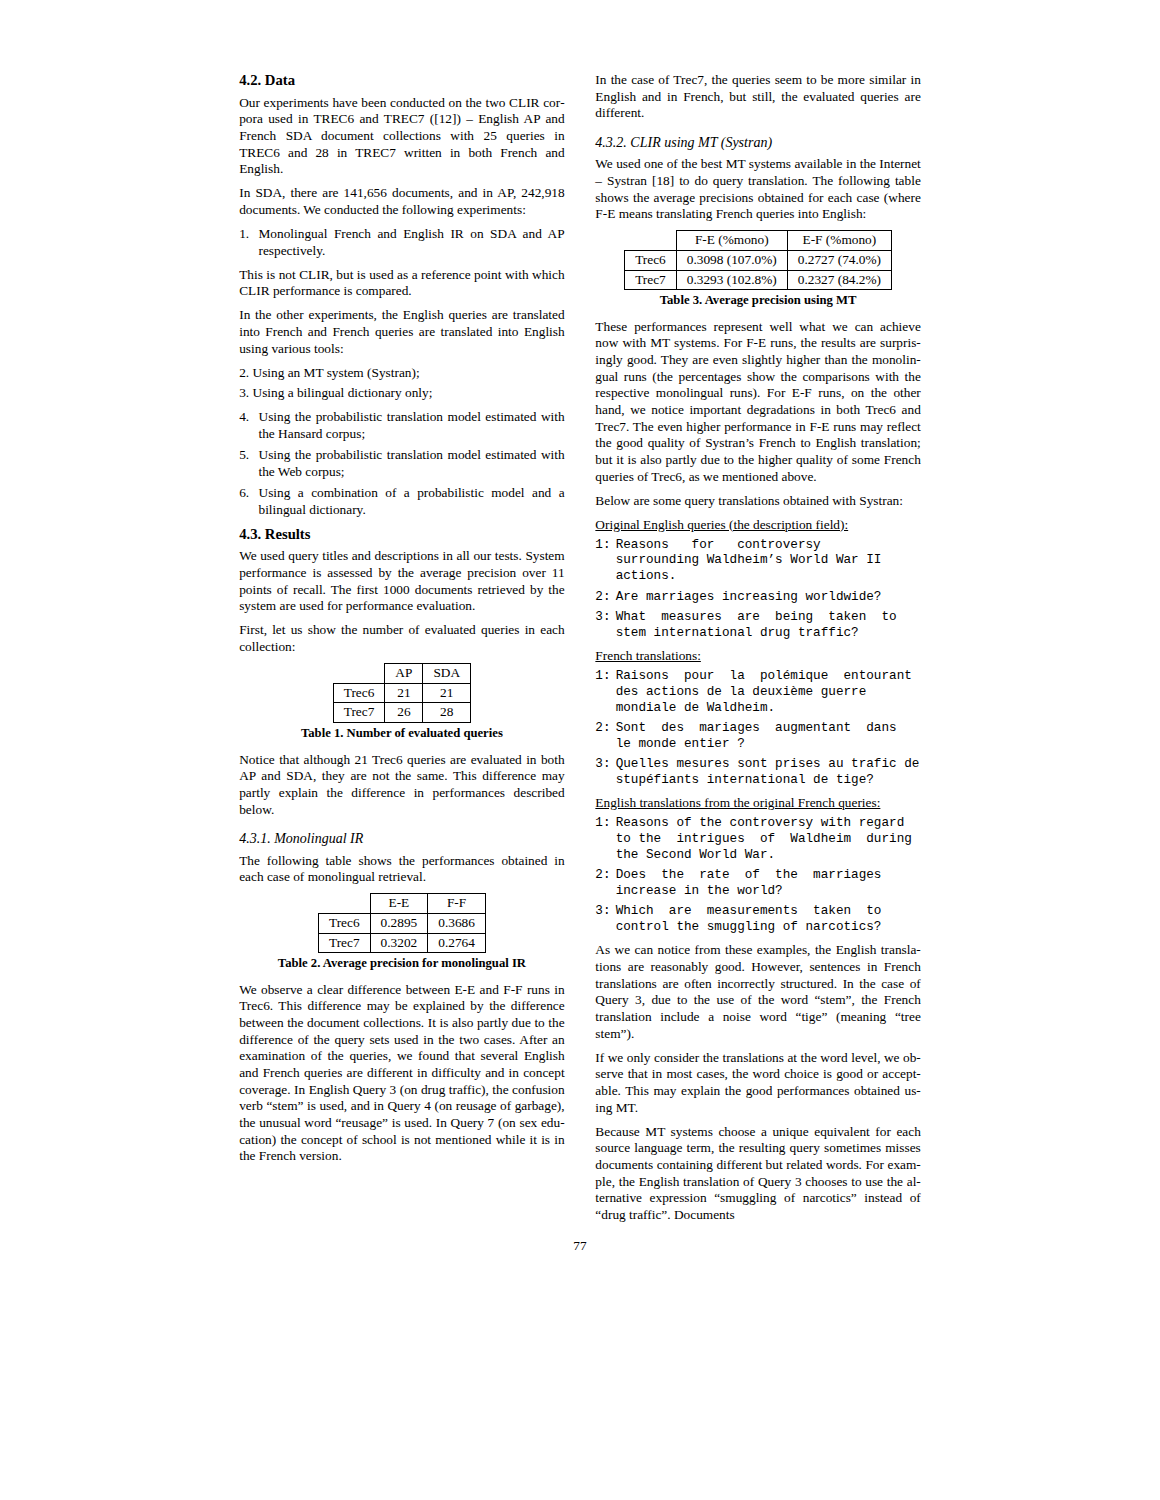4.2. Data
Our experiments have been conducted on the two CLIR corpora used in TREC6 and TREC7 ([12]) – English AP and French SDA document collections with 25 queries in TREC6 and 28 in TREC7 written in both French and English.
In SDA, there are 141,656 documents, and in AP, 242,918 documents. We conducted the following experiments:
1. Monolingual French and English IR on SDA and AP respectively.
This is not CLIR, but is used as a reference point with which CLIR performance is compared.
In the other experiments, the English queries are translated into French and French queries are translated into English using various tools:
2. Using an MT system (Systran);
3. Using a bilingual dictionary only;
4. Using the probabilistic translation model estimated with the Hansard corpus;
5. Using the probabilistic translation model estimated with the Web corpus;
6. Using a combination of a probabilistic model and a bilingual dictionary.
4.3. Results
We used query titles and descriptions in all our tests. System performance is assessed by the average precision over 11 points of recall. The first 1000 documents retrieved by the system are used for performance evaluation.
First, let us show the number of evaluated queries in each collection:
| | AP | SDA |
| Trec6 | 21 | 21 |
| Trec7 | 26 | 28 |
Table 1. Number of evaluated queries
Notice that although 21 Trec6 queries are evaluated in both AP and SDA, they are not the same. This difference may partly explain the difference in performances described below.
4.3.1. Monolingual IR
The following table shows the performances obtained in each case of monolingual retrieval.
| | E-E | F-F |
| Trec6 | 0.2895 | 0.3686 |
| Trec7 | 0.3202 | 0.2764 |
Table 2. Average precision for monolingual IR
We observe a clear difference between E-E and F-F runs in Trec6. This difference may be explained by the difference between the document collections. It is also partly due to the difference of the query sets used in the two cases. After an examination of the queries, we found that several English and French queries are different in difficulty and in concept coverage. In English Query 3 (on drug traffic), the confusion verb “stem” is used, and in Query 4 (on reusage of garbage), the unusual word “reusage” is used. In Query 7 (on sex education) the concept of school is not mentioned while it is in the French version.
In the case of Trec7, the queries seem to be more similar in English and in French, but still, the evaluated queries are different.
4.3.2. CLIR using MT (Systran)
We used one of the best MT systems available in the Internet – Systran [18] to do query translation. The following table shows the average precisions obtained for each case (where F-E means translating French queries into English:
| | F-E (%mono) | E-F (%mono) |
| Trec6 | 0.3098 (107.0%) | 0.2727 (74.0%) |
| Trec7 | 0.3293 (102.8%) | 0.2327 (84.2%) |
Table 3. Average precision using MT
These performances represent well what we can achieve now with MT systems. For F-E runs, the results are surprisingly good. They are even slightly higher than the monolingual runs (the percentages show the comparisons with the respective monolingual runs). For E-F runs, on the other hand, we notice important degradations in both Trec6 and Trec7. The even higher performance in F-E runs may reflect the good quality of Systran’s French to English translation; but it is also partly due to the higher quality of some French queries of Trec6, as we mentioned above.
Below are some query translations obtained with Systran:
Original English queries (the description field):
1: Reasons for controversy surrounding Waldheim’s World War II actions.
2: Are marriages increasing worldwide?
3: What measures are being taken to stem international drug traffic?
French translations:
1: Raisons pour la polémique entourant des actions de la deuxième guerre mondiale de Waldheim.
2: Sont des mariages augmentant dans le monde entier ?
3: Quelles mesures sont prises au trafic de stupéfiants international de tige?
English translations from the original French queries:
1: Reasons of the controversy with regard to the intrigues of Waldheim during the Second World War.
2: Does the rate of the marriages increase in the world?
3: Which are measurements taken to control the smuggling of narcotics?
As we can notice from these examples, the English translations are reasonably good. However, sentences in French translations are often incorrectly structured. In the case of Query 3, due to the use of the word “stem”, the French translation include a noise word “tige” (meaning “tree stem”).
If we only consider the translations at the word level, we observe that in most cases, the word choice is good or acceptable. This may explain the good performances obtained using MT.
Because MT systems choose a unique equivalent for each source language term, the resulting query sometimes misses documents containing different but related words. For example, the English translation of Query 3 chooses to use the alternative expression “smuggling of narcotics” instead of “drug traffic”. Documents
77